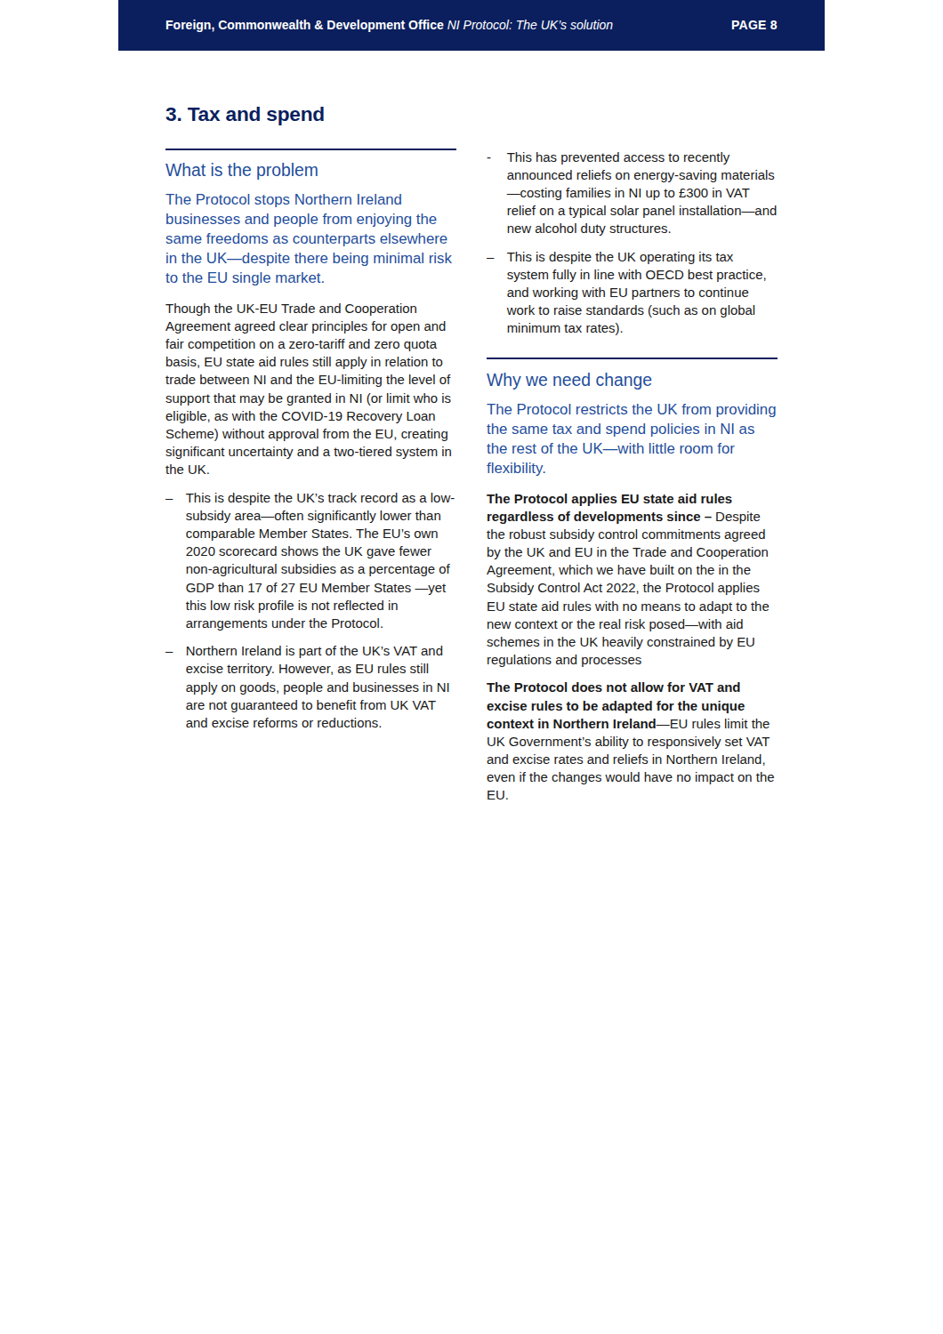Foreign, Commonwealth & Development Office NI Protocol: The UK’s solution
PAGE 8
3. Tax and spend
What is the problem
The Protocol stops Northern Ireland businesses and people from enjoying the same freedoms as counterparts elsewhere in the UK—despite there being minimal risk to the EU single market.
Though the UK-EU Trade and Cooperation Agreement agreed clear principles for open and fair competition on a zero-tariff and zero quota basis, EU state aid rules still apply in relation to trade between NI and the EU-limiting the level of support that may be granted in NI (or limit who is eligible, as with the COVID-19 Recovery Loan Scheme) without approval from the EU, creating significant uncertainty and a two-tiered system in the UK.
This is despite the UK’s track record as a low-subsidy area—often significantly lower than comparable Member States. The EU’s own 2020 scorecard shows the UK gave fewer non-agricultural subsidies as a percentage of GDP than 17 of 27 EU Member States —yet this low risk profile is not reflected in arrangements under the Protocol.
Northern Ireland is part of the UK’s VAT and excise territory. However, as EU rules still apply on goods, people and businesses in NI are not guaranteed to benefit from UK VAT and excise reforms or reductions.
This has prevented access to recently announced reliefs on energy-saving materials—costing families in NI up to £300 in VAT relief on a typical solar panel installation—and new alcohol duty structures.
This is despite the UK operating its tax system fully in line with OECD best practice, and working with EU partners to continue work to raise standards (such as on global minimum tax rates).
Why we need change
The Protocol restricts the UK from providing the same tax and spend policies in NI as the rest of the UK—with little room for flexibility.
The Protocol applies EU state aid rules regardless of developments since – Despite the robust subsidy control commitments agreed by the UK and EU in the Trade and Cooperation Agreement, which we have built on the in the Subsidy Control Act 2022, the Protocol applies EU state aid rules with no means to adapt to the new context or the real risk posed—with aid schemes in the UK heavily constrained by EU regulations and processes
The Protocol does not allow for VAT and excise rules to be adapted for the unique context in Northern Ireland—EU rules limit the UK Government’s ability to responsively set VAT and excise rates and reliefs in Northern Ireland, even if the changes would have no impact on the EU.